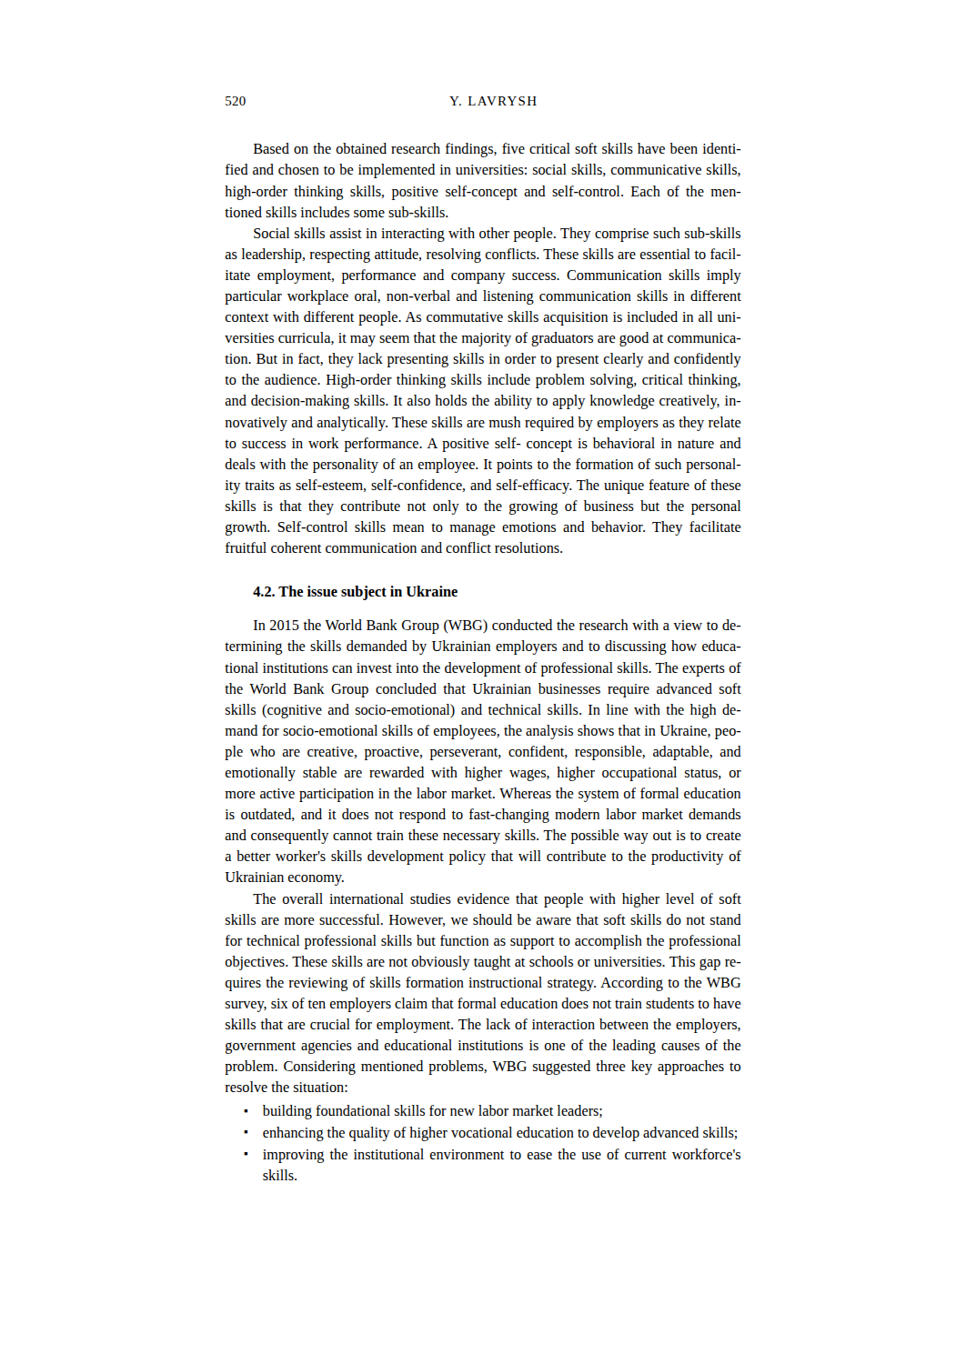520 Y. LAVRYSH
Based on the obtained research findings, five critical soft skills have been identified and chosen to be implemented in universities: social skills, communicative skills, high-order thinking skills, positive self-concept and self-control. Each of the mentioned skills includes some sub-skills.
Social skills assist in interacting with other people. They comprise such sub-skills as leadership, respecting attitude, resolving conflicts. These skills are essential to facilitate employment, performance and company success. Communication skills imply particular workplace oral, non-verbal and listening communication skills in different context with different people. As commutative skills acquisition is included in all universities curricula, it may seem that the majority of graduators are good at communication. But in fact, they lack presenting skills in order to present clearly and confidently to the audience. High-order thinking skills include problem solving, critical thinking, and decision-making skills. It also holds the ability to apply knowledge creatively, innovatively and analytically. These skills are mush required by employers as they relate to success in work performance. A positive self- concept is behavioral in nature and deals with the personality of an employee. It points to the formation of such personality traits as self-esteem, self-confidence, and self-efficacy. The unique feature of these skills is that they contribute not only to the growing of business but the personal growth. Self-control skills mean to manage emotions and behavior. They facilitate fruitful coherent communication and conflict resolutions.
4.2. The issue subject in Ukraine
In 2015 the World Bank Group (WBG) conducted the research with a view to determining the skills demanded by Ukrainian employers and to discussing how educational institutions can invest into the development of professional skills. The experts of the World Bank Group concluded that Ukrainian businesses require advanced soft skills (cognitive and socio-emotional) and technical skills. In line with the high demand for socio-emotional skills of employees, the analysis shows that in Ukraine, people who are creative, proactive, perseverant, confident, responsible, adaptable, and emotionally stable are rewarded with higher wages, higher occupational status, or more active participation in the labor market. Whereas the system of formal education is outdated, and it does not respond to fast-changing modern labor market demands and consequently cannot train these necessary skills. The possible way out is to create a better worker's skills development policy that will contribute to the productivity of Ukrainian economy.
The overall international studies evidence that people with higher level of soft skills are more successful. However, we should be aware that soft skills do not stand for technical professional skills but function as support to accomplish the professional objectives. These skills are not obviously taught at schools or universities. This gap requires the reviewing of skills formation instructional strategy. According to the WBG survey, six of ten employers claim that formal education does not train students to have skills that are crucial for employment. The lack of interaction between the employers, government agencies and educational institutions is one of the leading causes of the problem. Considering mentioned problems, WBG suggested three key approaches to resolve the situation:
building foundational skills for new labor market leaders;
enhancing the quality of higher vocational education to develop advanced skills;
improving the institutional environment to ease the use of current workforce's skills.